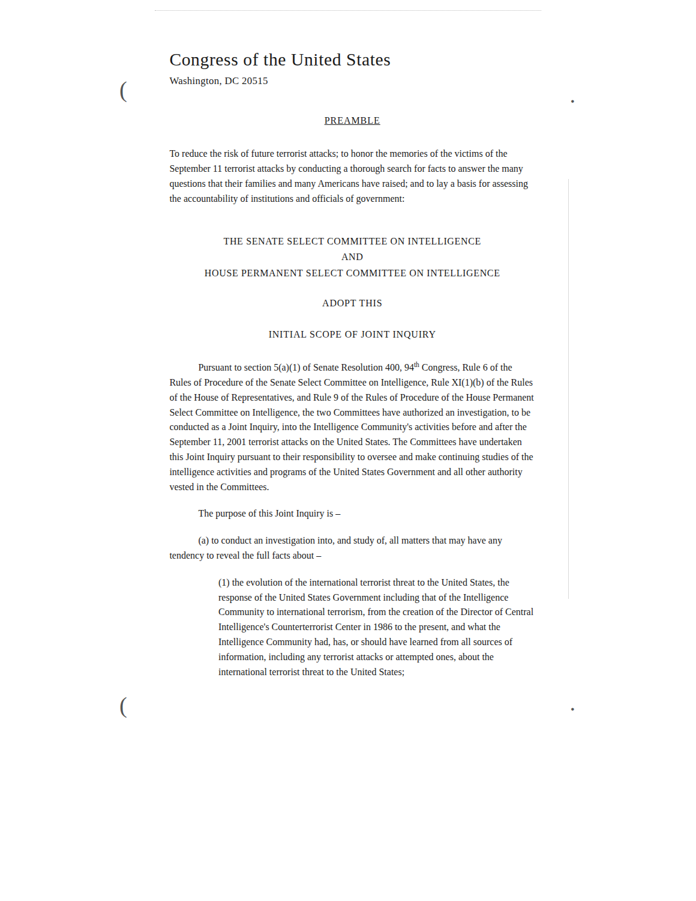( ( . .
Congress of the United States
Washington, DC 20515
PREAMBLE
To reduce the risk of future terrorist attacks; to honor the memories of the victims of the September 11 terrorist attacks by conducting a thorough search for facts to answer the many questions that their families and many Americans have raised; and to lay a basis for assessing the accountability of institutions and officials of government:
THE SENATE SELECT COMMITTEE ON INTELLIGENCE AND HOUSE PERMANENT SELECT COMMITTEE ON INTELLIGENCE
ADOPT THIS
INITIAL SCOPE OF JOINT INQUIRY
Pursuant to section 5(a)(1) of Senate Resolution 400, 94th Congress, Rule 6 of the Rules of Procedure of the Senate Select Committee on Intelligence, Rule XI(1)(b) of the Rules of the House of Representatives, and Rule 9 of the Rules of Procedure of the House Permanent Select Committee on Intelligence, the two Committees have authorized an investigation, to be conducted as a Joint Inquiry, into the Intelligence Community's activities before and after the September 11, 2001 terrorist attacks on the United States. The Committees have undertaken this Joint Inquiry pursuant to their responsibility to oversee and make continuing studies of the intelligence activities and programs of the United States Government and all other authority vested in the Committees.
The purpose of this Joint Inquiry is –
(a) to conduct an investigation into, and study of, all matters that may have any tendency to reveal the full facts about –
(1) the evolution of the international terrorist threat to the United States, the response of the United States Government including that of the Intelligence Community to international terrorism, from the creation of the Director of Central Intelligence's Counterterrorist Center in 1986 to the present, and what the Intelligence Community had, has, or should have learned from all sources of information, including any terrorist attacks or attempted ones, about the international terrorist threat to the United States;